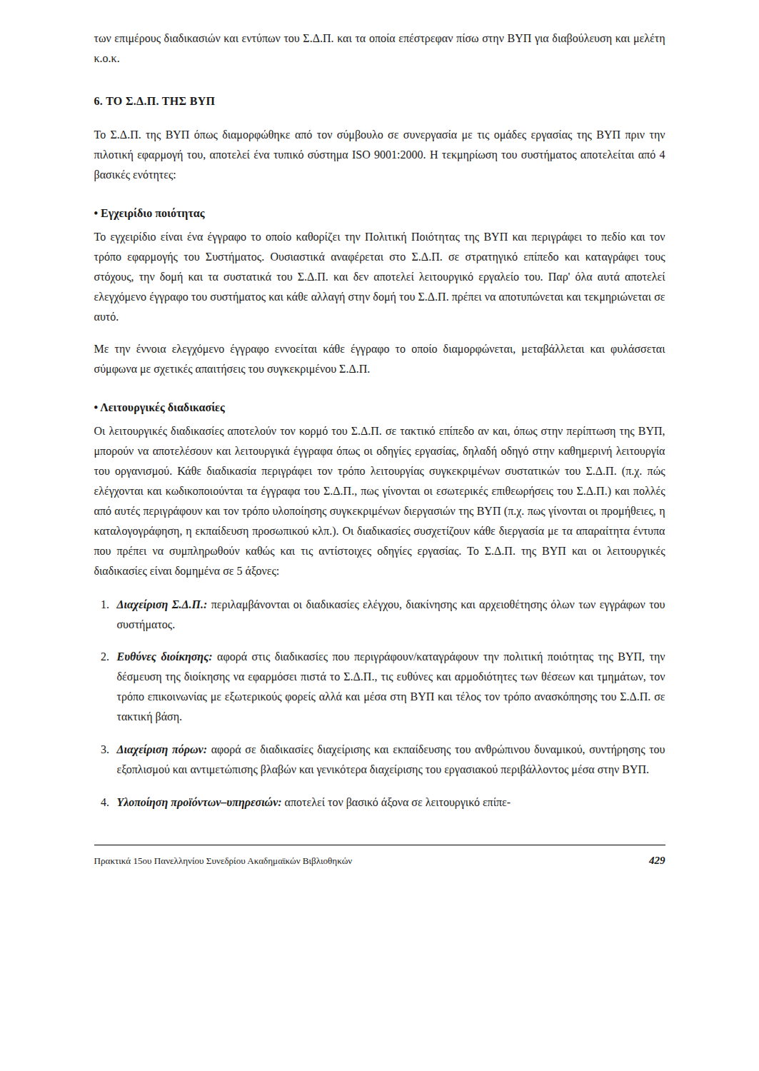των επιμέρους διαδικασιών και εντύπων του Σ.Δ.Π. και τα οποία επέστρεφαν πίσω στην ΒΥΠ για διαβούλευση και μελέτη κ.ο.κ.
6. ΤΟ Σ.Δ.Π. ΤΗΣ ΒΥΠ
Το Σ.Δ.Π. της ΒΥΠ όπως διαμορφώθηκε από τον σύμβουλο σε συνεργασία με τις ομάδες εργασίας της ΒΥΠ πριν την πιλοτική εφαρμογή του, αποτελεί ένα τυπικό σύστημα ISO 9001:2000. Η τεκμηρίωση του συστήματος αποτελείται από 4 βασικές ενότητες:
Εγχειρίδιο ποιότητας
Το εγχειρίδιο είναι ένα έγγραφο το οποίο καθορίζει την Πολιτική Ποιότητας της ΒΥΠ και περιγράφει το πεδίο και τον τρόπο εφαρμογής του Συστήματος. Ουσιαστικά αναφέρεται στο Σ.Δ.Π. σε στρατηγικό επίπεδο και καταγράφει τους στόχους, την δομή και τα συστατικά του Σ.Δ.Π. και δεν αποτελεί λειτουργικό εργαλείο του. Παρ' όλα αυτά αποτελεί ελεγχόμενο έγγραφο του συστήματος και κάθε αλλαγή στην δομή του Σ.Δ.Π. πρέπει να αποτυπώνεται και τεκμηριώνεται σε αυτό.
Με την έννοια ελεγχόμενο έγγραφο εννοείται κάθε έγγραφο το οποίο διαμορφώνεται, μεταβάλλεται και φυλάσσεται σύμφωνα με σχετικές απαιτήσεις του συγκεκριμένου Σ.Δ.Π.
Λειτουργικές διαδικασίες
Οι λειτουργικές διαδικασίες αποτελούν τον κορμό του Σ.Δ.Π. σε τακτικό επίπεδο αν και, όπως στην περίπτωση της ΒΥΠ, μπορούν να αποτελέσουν και λειτουργικά έγγραφα όπως οι οδηγίες εργασίας, δηλαδή οδηγό στην καθημερινή λειτουργία του οργανισμού. Κάθε διαδικασία περιγράφει τον τρόπο λειτουργίας συγκεκριμένων συστατικών του Σ.Δ.Π. (π.χ. πώς ελέγχονται και κωδικοποιούνται τα έγγραφα του Σ.Δ.Π., πως γίνονται οι εσωτερικές επιθεωρήσεις του Σ.Δ.Π.) και πολλές από αυτές περιγράφουν και τον τρόπο υλοποίησης συγκεκριμένων διεργασιών της ΒΥΠ (π.χ. πως γίνονται οι προμήθειες, η καταλογογράφηση, η εκπαίδευση προσωπικού κλπ.). Οι διαδικασίες συσχετίζουν κάθε διεργασία με τα απαραίτητα έντυπα που πρέπει να συμπληρωθούν καθώς και τις αντίστοιχες οδηγίες εργασίας. Το Σ.Δ.Π. της ΒΥΠ και οι λειτουργικές διαδικασίες είναι δομημένα σε 5 άξονες:
Διαχείριση Σ.Δ.Π.: περιλαμβάνονται οι διαδικασίες ελέγχου, διακίνησης και αρχειοθέτησης όλων των εγγράφων του συστήματος.
Ευθύνες διοίκησης: αφορά στις διαδικασίες που περιγράφουν/καταγράφουν την πολιτική ποιότητας της ΒΥΠ, την δέσμευση της διοίκησης να εφαρμόσει πιστά το Σ.Δ.Π., τις ευθύνες και αρμοδιότητες των θέσεων και τμημάτων, τον τρόπο επικοινωνίας με εξωτερικούς φορείς αλλά και μέσα στη ΒΥΠ και τέλος τον τρόπο ανασκόπησης του Σ.Δ.Π. σε τακτική βάση.
Διαχείριση πόρων: αφορά σε διαδικασίες διαχείρισης και εκπαίδευσης του ανθρώπινου δυναμικού, συντήρησης του εξοπλισμού και αντιμετώπισης βλαβών και γενικότερα διαχείρισης του εργασιακού περιβάλλοντος μέσα στην ΒΥΠ.
Υλοποίηση προϊόντων–υπηρεσιών: αποτελεί τον βασικό άξονα σε λειτουργικό επίπε-
Πρακτικά 15ου Πανελληνίου Συνεδρίου Ακαδημαϊκών Βιβλιοθηκών 429